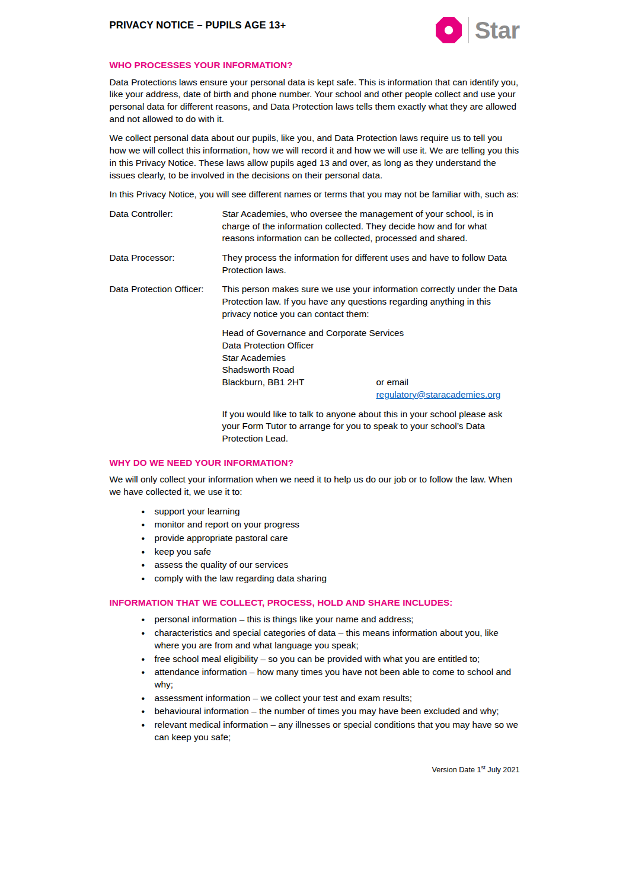Privacy Notice – Pupils Age 13+
Star
Who processes your information?
Data Protections laws ensure your personal data is kept safe. This is information that can identify you, like your address, date of birth and phone number. Your school and other people collect and use your personal data for different reasons, and Data Protection laws tells them exactly what they are allowed and not allowed to do with it.
We collect personal data about our pupils, like you, and Data Protection laws require us to tell you how we will collect this information, how we will record it and how we will use it. We are telling you this in this Privacy Notice. These laws allow pupils aged 13 and over, as long as they understand the issues clearly, to be involved in the decisions on their personal data.
In this Privacy Notice, you will see different names or terms that you may not be familiar with, such as:
Data Controller:
Star Academies, who oversee the management of your school, is in charge of the information collected. They decide how and for what reasons information can be collected, processed and shared.
Data Processor:
They process the information for different uses and have to follow Data Protection laws.
Data Protection Officer:
This person makes sure we use your information correctly under the Data Protection law. If you have any questions regarding anything in this privacy notice you can contact them:
Head of Governance and Corporate Services Data Protection Officer Star Academies Shadsworth Road
Blackburn, BB1 2HT
or email regulatory@staracademies.org
If you would like to talk to anyone about this in your school please ask your Form Tutor to arrange for you to speak to your school’s Data Protection Lead.
Why do we need your information?
We will only collect your information when we need it to help us do our job or to follow the law. When we have collected it, we use it to:
support your learning
monitor and report on your progress
provide appropriate pastoral care
keep you safe
assess the quality of our services
comply with the law regarding data sharing
Information that we collect, process, hold and share includes:
personal information – this is things like your name and address;
characteristics and special categories of data – this means information about you, like where you are from and what language you speak;
free school meal eligibility – so you can be provided with what you are entitled to;
attendance information – how many times you have not been able to come to school and why;
assessment information – we collect your test and exam results;
behavioural information – the number of times you may have been excluded and why;
relevant medical information – any illnesses or special conditions that you may have so we can keep you safe;
Version Date 1st July 2021